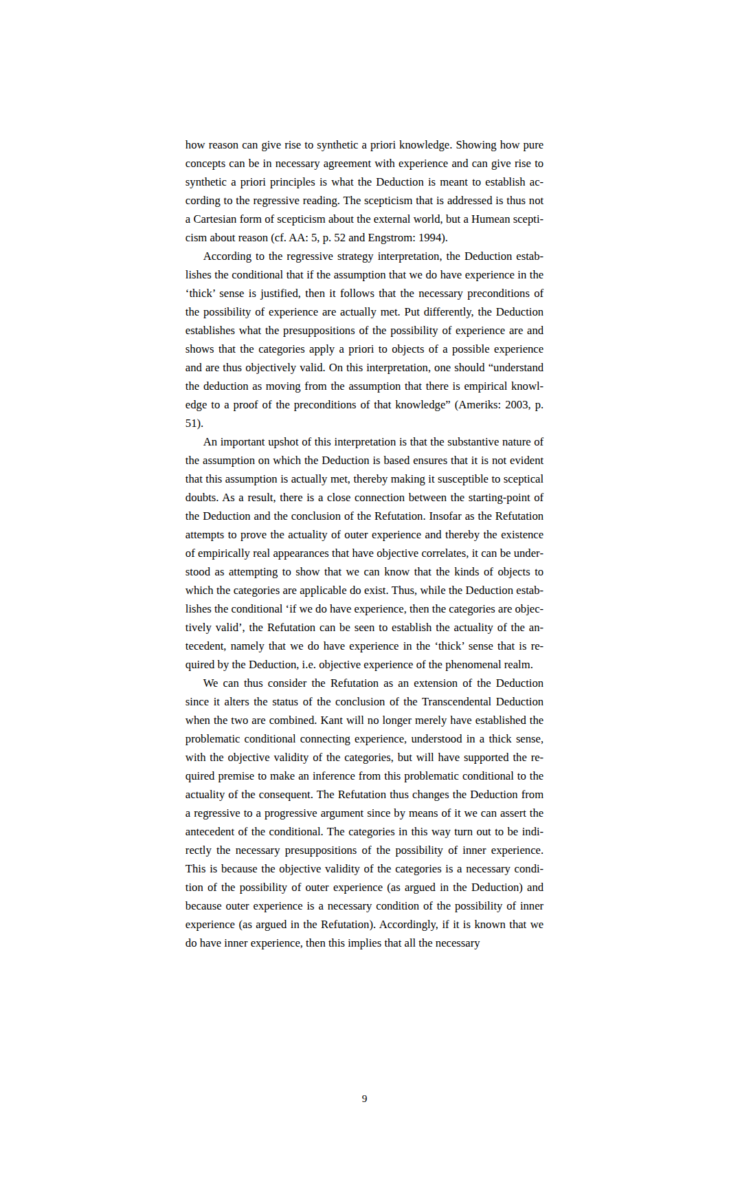how reason can give rise to synthetic a priori knowledge. Showing how pure concepts can be in necessary agreement with experience and can give rise to synthetic a priori principles is what the Deduction is meant to establish according to the regressive reading. The scepticism that is addressed is thus not a Cartesian form of scepticism about the external world, but a Humean scepticism about reason (cf. AA: 5, p. 52 and Engstrom: 1994).
According to the regressive strategy interpretation, the Deduction establishes the conditional that if the assumption that we do have experience in the ‘thick’ sense is justified, then it follows that the necessary preconditions of the possibility of experience are actually met. Put differently, the Deduction establishes what the presuppositions of the possibility of experience are and shows that the categories apply a priori to objects of a possible experience and are thus objectively valid. On this interpretation, one should “understand the deduction as moving from the assumption that there is empirical knowledge to a proof of the preconditions of that knowledge” (Ameriks: 2003, p. 51).
An important upshot of this interpretation is that the substantive nature of the assumption on which the Deduction is based ensures that it is not evident that this assumption is actually met, thereby making it susceptible to sceptical doubts. As a result, there is a close connection between the starting-point of the Deduction and the conclusion of the Refutation. Insofar as the Refutation attempts to prove the actuality of outer experience and thereby the existence of empirically real appearances that have objective correlates, it can be understood as attempting to show that we can know that the kinds of objects to which the categories are applicable do exist. Thus, while the Deduction establishes the conditional ‘if we do have experience, then the categories are objectively valid’, the Refutation can be seen to establish the actuality of the antecedent, namely that we do have experience in the ‘thick’ sense that is required by the Deduction, i.e. objective experience of the phenomenal realm.
We can thus consider the Refutation as an extension of the Deduction since it alters the status of the conclusion of the Transcendental Deduction when the two are combined. Kant will no longer merely have established the problematic conditional connecting experience, understood in a thick sense, with the objective validity of the categories, but will have supported the required premise to make an inference from this problematic conditional to the actuality of the consequent. The Refutation thus changes the Deduction from a regressive to a progressive argument since by means of it we can assert the antecedent of the conditional. The categories in this way turn out to be indirectly the necessary presuppositions of the possibility of inner experience. This is because the objective validity of the categories is a necessary condition of the possibility of outer experience (as argued in the Deduction) and because outer experience is a necessary condition of the possibility of inner experience (as argued in the Refutation). Accordingly, if it is known that we do have inner experience, then this implies that all the necessary
9